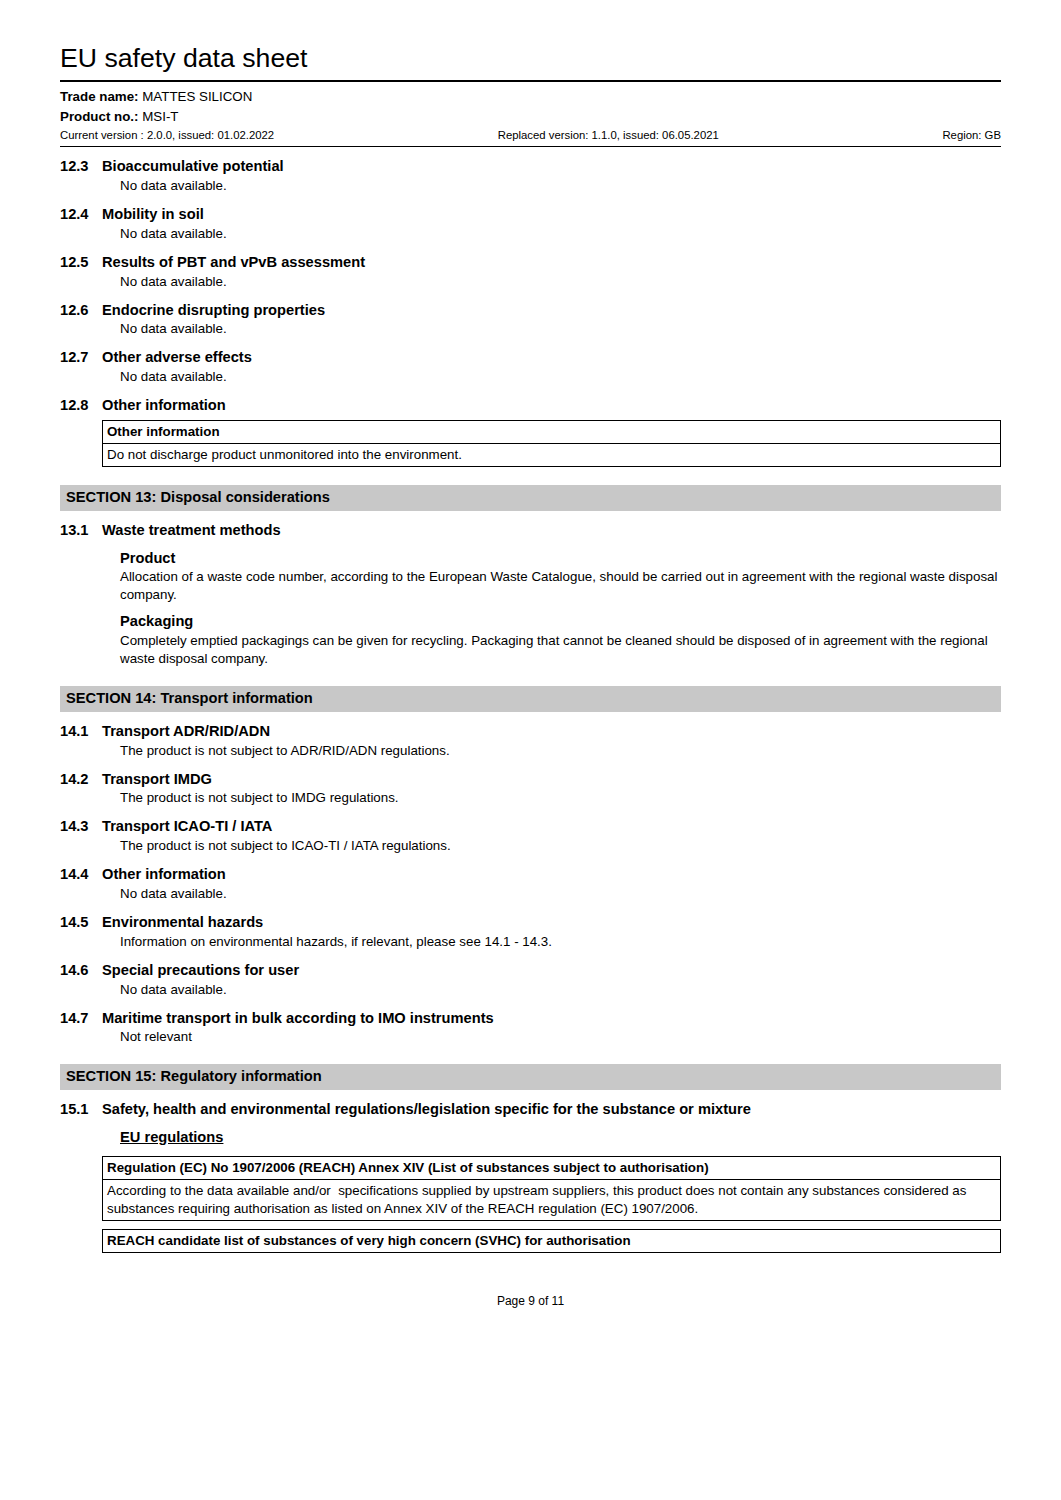EU safety data sheet
Trade name: MATTES SILICON
Product no.: MSI-T
Current version : 2.0.0, issued: 01.02.2022 Replaced version: 1.1.0, issued: 06.05.2021 Region: GB
12.3
Bioaccumulative potential
No data available.
12.4
Mobility in soil
No data available.
12.5
Results of PBT and vPvB assessment
No data available.
12.6
Endocrine disrupting properties
No data available.
12.7
Other adverse effects
No data available.
12.8
Other information
Other information
Do not discharge product unmonitored into the environment.
SECTION 13: Disposal considerations
13.1
Waste treatment methods
Product
Allocation of a waste code number, according to the European Waste Catalogue, should be carried out in agreement with the regional waste disposal company.
Packaging
Completely emptied packagings can be given for recycling. Packaging that cannot be cleaned should be disposed of in agreement with the regional waste disposal company.
SECTION 14: Transport information
14.1
Transport ADR/RID/ADN
The product is not subject to ADR/RID/ADN regulations.
14.2
Transport IMDG
The product is not subject to IMDG regulations.
14.3
Transport ICAO-TI / IATA
The product is not subject to ICAO-TI / IATA regulations.
14.4
Other information
No data available.
14.5
Environmental hazards
Information on environmental hazards, if relevant, please see 14.1 - 14.3.
14.6
Special precautions for user
No data available.
14.7
Maritime transport in bulk according to IMO instruments
Not relevant
SECTION 15: Regulatory information
15.1
Safety, health and environmental regulations/legislation specific for the substance or mixture
EU regulations
Regulation (EC) No 1907/2006 (REACH) Annex XIV (List of substances subject to authorisation)
According to the data available and/or specifications supplied by upstream suppliers, this product does not contain any substances considered as substances requiring authorisation as listed on Annex XIV of the REACH regulation (EC) 1907/2006.
REACH candidate list of substances of very high concern (SVHC) for authorisation
Page 9 of 11